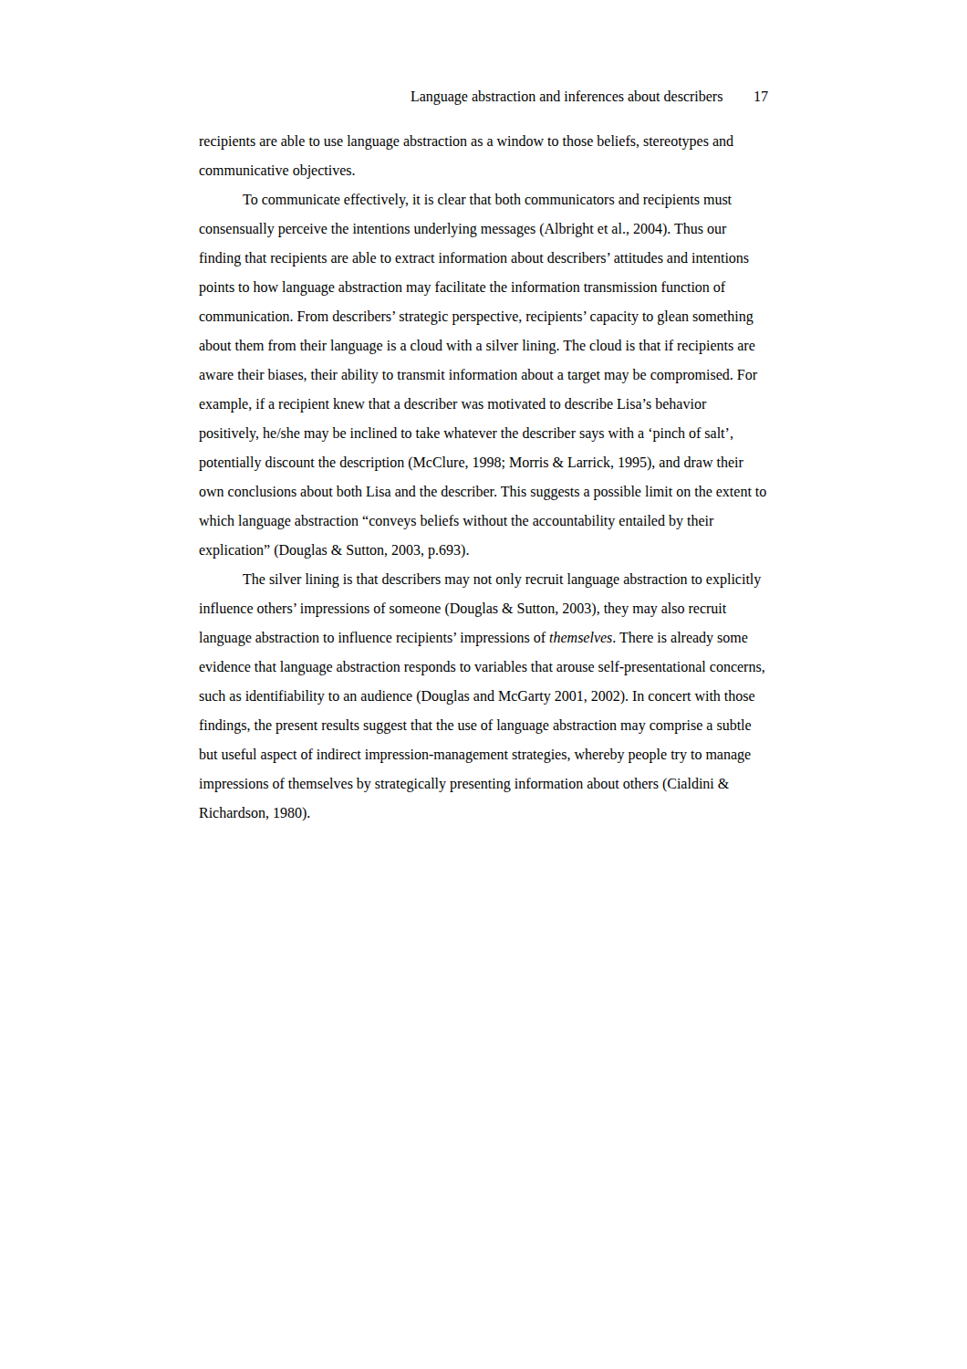Language abstraction and inferences about describers17
recipients are able to use language abstraction as a window to those beliefs, stereotypes and communicative objectives.
To communicate effectively, it is clear that both communicators and recipients must consensually perceive the intentions underlying messages (Albright et al., 2004). Thus our finding that recipients are able to extract information about describers’ attitudes and intentions points to how language abstraction may facilitate the information transmission function of communication. From describers’ strategic perspective, recipients’ capacity to glean something about them from their language is a cloud with a silver lining. The cloud is that if recipients are aware their biases, their ability to transmit information about a target may be compromised. For example, if a recipient knew that a describer was motivated to describe Lisa’s behavior positively, he/she may be inclined to take whatever the describer says with a ‘pinch of salt’, potentially discount the description (McClure, 1998; Morris & Larrick, 1995), and draw their own conclusions about both Lisa and the describer. This suggests a possible limit on the extent to which language abstraction “conveys beliefs without the accountability entailed by their explication” (Douglas & Sutton, 2003, p.693).
The silver lining is that describers may not only recruit language abstraction to explicitly influence others’ impressions of someone (Douglas & Sutton, 2003), they may also recruit language abstraction to influence recipients’ impressions of themselves. There is already some evidence that language abstraction responds to variables that arouse self-presentational concerns, such as identifiability to an audience (Douglas and McGarty 2001, 2002). In concert with those findings, the present results suggest that the use of language abstraction may comprise a subtle but useful aspect of indirect impression-management strategies, whereby people try to manage impressions of themselves by strategically presenting information about others (Cialdini & Richardson, 1980).